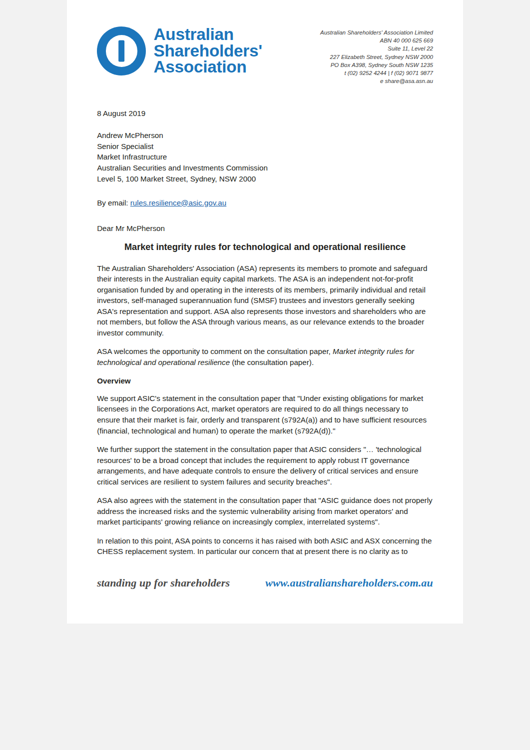Australian Shareholders' Association
Australian Shareholders' Association Limited
ABN 40 000 625 669
Suite 11, Level 22
227 Elizabeth Street, Sydney NSW 2000
PO Box A398, Sydney South NSW 1235
t (02) 9252 4244 | f (02) 9071 9877
e share@asa.asn.au
8 August 2019
Andrew McPherson
Senior Specialist
Market Infrastructure
Australian Securities and Investments Commission
Level 5, 100 Market Street, Sydney, NSW 2000
By email: rules.resilience@asic.gov.au
Dear Mr McPherson
Market integrity rules for technological and operational resilience
The Australian Shareholders' Association (ASA) represents its members to promote and safeguard their interests in the Australian equity capital markets. The ASA is an independent not-for-profit organisation funded by and operating in the interests of its members, primarily individual and retail investors, self-managed superannuation fund (SMSF) trustees and investors generally seeking ASA's representation and support. ASA also represents those investors and shareholders who are not members, but follow the ASA through various means, as our relevance extends to the broader investor community.
ASA welcomes the opportunity to comment on the consultation paper, Market integrity rules for technological and operational resilience (the consultation paper).
Overview
We support ASIC's statement in the consultation paper that "Under existing obligations for market licensees in the Corporations Act, market operators are required to do all things necessary to ensure that their market is fair, orderly and transparent (s792A(a)) and to have sufficient resources (financial, technological and human) to operate the market (s792A(d))."
We further support the statement in the consultation paper that ASIC considers "… 'technological resources' to be a broad concept that includes the requirement to apply robust IT governance arrangements, and have adequate controls to ensure the delivery of critical services and ensure critical services are resilient to system failures and security breaches".
ASA also agrees with the statement in the consultation paper that "ASIC guidance does not properly address the increased risks and the systemic vulnerability arising from market operators' and market participants' growing reliance on increasingly complex, interrelated systems".
In relation to this point, ASA points to concerns it has raised with both ASIC and ASX concerning the CHESS replacement system. In particular our concern that at present there is no clarity as to
standing up for shareholders
www.australianshareholders.com.au